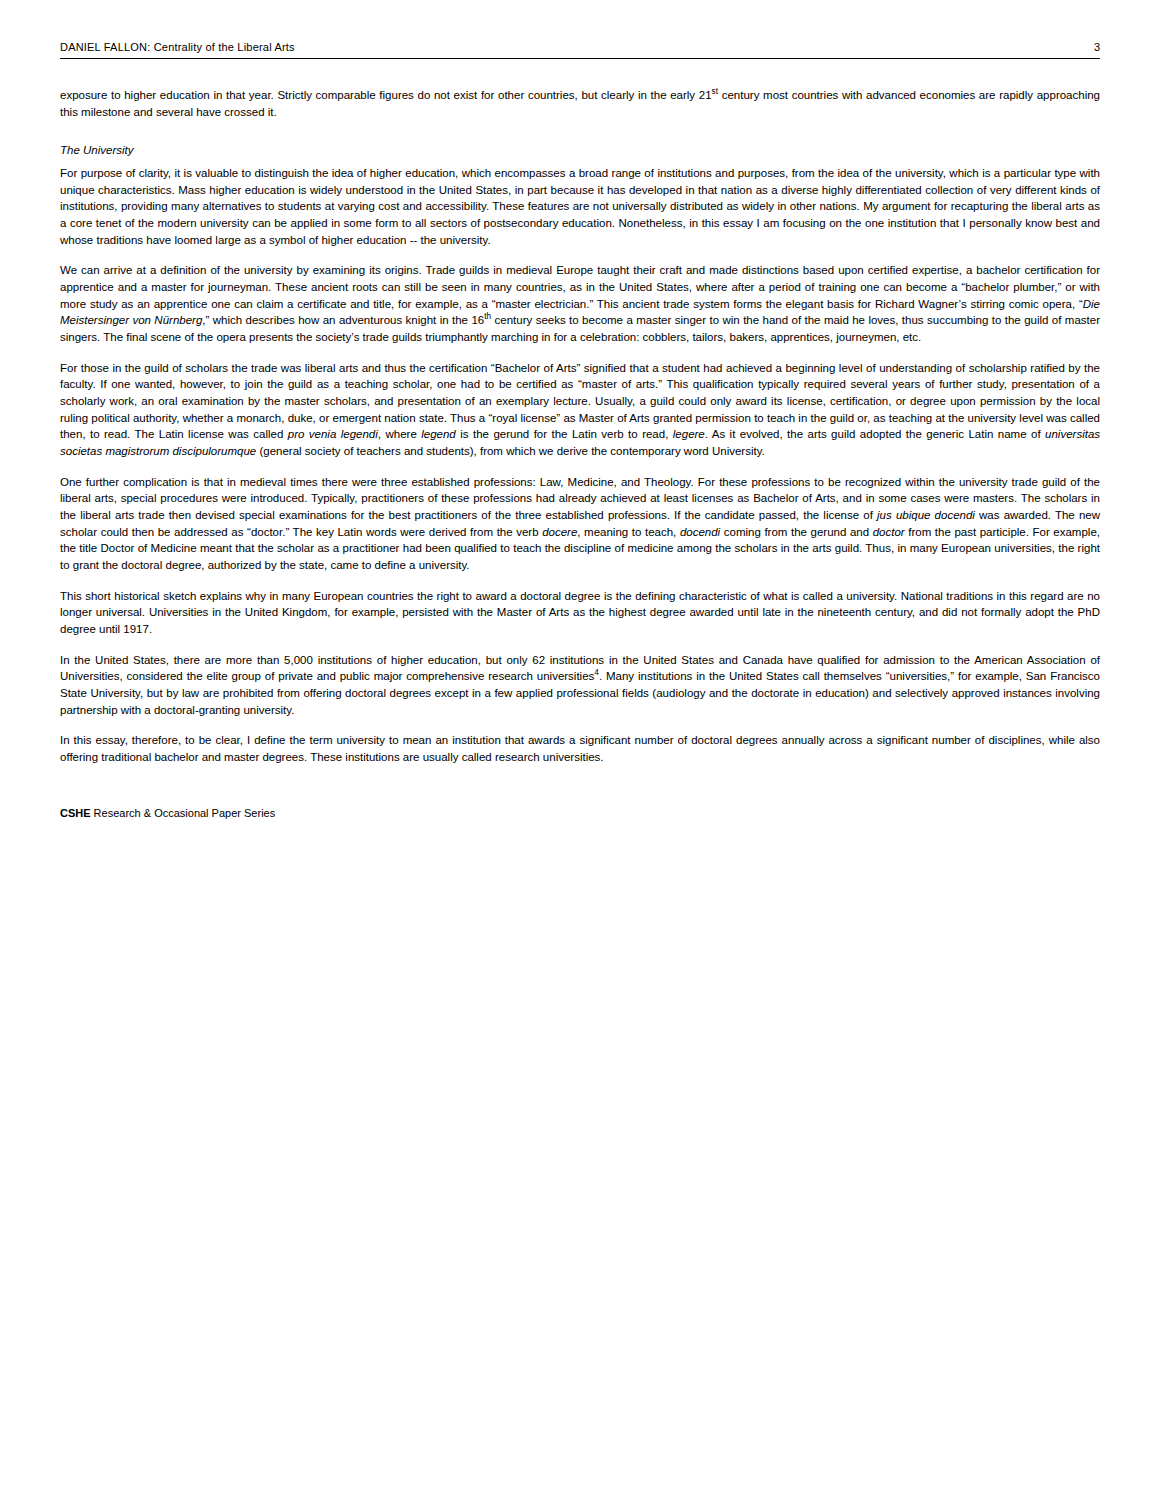DANIEL FALLON: Centrality of the Liberal Arts 3
exposure to higher education in that year. Strictly comparable figures do not exist for other countries, but clearly in the early 21st century most countries with advanced economies are rapidly approaching this milestone and several have crossed it.
The University
For purpose of clarity, it is valuable to distinguish the idea of higher education, which encompasses a broad range of institutions and purposes, from the idea of the university, which is a particular type with unique characteristics. Mass higher education is widely understood in the United States, in part because it has developed in that nation as a diverse highly differentiated collection of very different kinds of institutions, providing many alternatives to students at varying cost and accessibility. These features are not universally distributed as widely in other nations. My argument for recapturing the liberal arts as a core tenet of the modern university can be applied in some form to all sectors of postsecondary education. Nonetheless, in this essay I am focusing on the one institution that I personally know best and whose traditions have loomed large as a symbol of higher education -- the university.
We can arrive at a definition of the university by examining its origins. Trade guilds in medieval Europe taught their craft and made distinctions based upon certified expertise, a bachelor certification for apprentice and a master for journeyman. These ancient roots can still be seen in many countries, as in the United States, where after a period of training one can become a “bachelor plumber,” or with more study as an apprentice one can claim a certificate and title, for example, as a “master electrician.” This ancient trade system forms the elegant basis for Richard Wagner’s stirring comic opera, “Die Meistersinger von Nürnberg,” which describes how an adventurous knight in the 16th century seeks to become a master singer to win the hand of the maid he loves, thus succumbing to the guild of master singers. The final scene of the opera presents the society’s trade guilds triumphantly marching in for a celebration: cobblers, tailors, bakers, apprentices, journeymen, etc.
For those in the guild of scholars the trade was liberal arts and thus the certification “Bachelor of Arts” signified that a student had achieved a beginning level of understanding of scholarship ratified by the faculty. If one wanted, however, to join the guild as a teaching scholar, one had to be certified as “master of arts.” This qualification typically required several years of further study, presentation of a scholarly work, an oral examination by the master scholars, and presentation of an exemplary lecture. Usually, a guild could only award its license, certification, or degree upon permission by the local ruling political authority, whether a monarch, duke, or emergent nation state. Thus a “royal license” as Master of Arts granted permission to teach in the guild or, as teaching at the university level was called then, to read. The Latin license was called pro venia legendi, where legend is the gerund for the Latin verb to read, legere. As it evolved, the arts guild adopted the generic Latin name of universitas societas magistrorum discipulorumque (general society of teachers and students), from which we derive the contemporary word University.
One further complication is that in medieval times there were three established professions: Law, Medicine, and Theology. For these professions to be recognized within the university trade guild of the liberal arts, special procedures were introduced. Typically, practitioners of these professions had already achieved at least licenses as Bachelor of Arts, and in some cases were masters. The scholars in the liberal arts trade then devised special examinations for the best practitioners of the three established professions. If the candidate passed, the license of jus ubique docendi was awarded. The new scholar could then be addressed as “doctor.” The key Latin words were derived from the verb docere, meaning to teach, docendi coming from the gerund and doctor from the past participle. For example, the title Doctor of Medicine meant that the scholar as a practitioner had been qualified to teach the discipline of medicine among the scholars in the arts guild. Thus, in many European universities, the right to grant the doctoral degree, authorized by the state, came to define a university.
This short historical sketch explains why in many European countries the right to award a doctoral degree is the defining characteristic of what is called a university. National traditions in this regard are no longer universal. Universities in the United Kingdom, for example, persisted with the Master of Arts as the highest degree awarded until late in the nineteenth century, and did not formally adopt the PhD degree until 1917.
In the United States, there are more than 5,000 institutions of higher education, but only 62 institutions in the United States and Canada have qualified for admission to the American Association of Universities, considered the elite group of private and public major comprehensive research universities4. Many institutions in the United States call themselves “universities,” for example, San Francisco State University, but by law are prohibited from offering doctoral degrees except in a few applied professional fields (audiology and the doctorate in education) and selectively approved instances involving partnership with a doctoral-granting university.
In this essay, therefore, to be clear, I define the term university to mean an institution that awards a significant number of doctoral degrees annually across a significant number of disciplines, while also offering traditional bachelor and master degrees. These institutions are usually called research universities.
CSHE Research & Occasional Paper Series